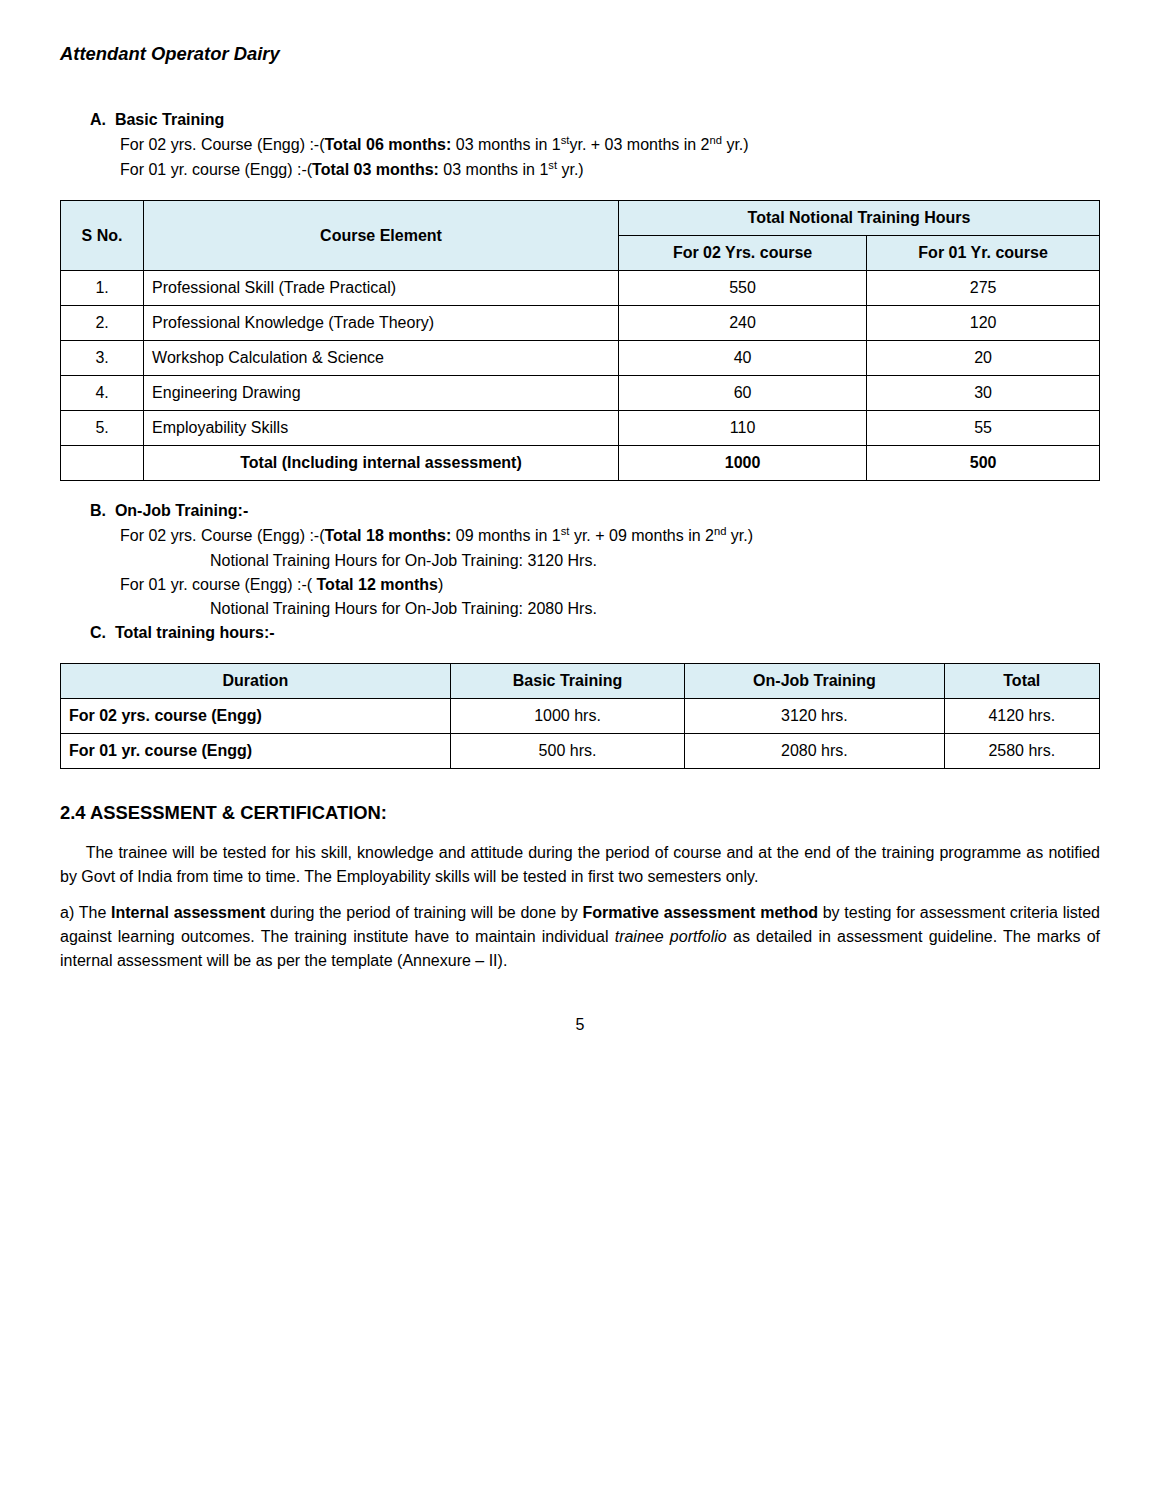Attendant Operator Dairy
A. Basic Training
For 02 yrs. Course (Engg) :-(Total 06 months: 03 months in 1styr. + 03 months in 2nd yr.)
For 01 yr. course (Engg) :-(Total 03 months: 03 months in 1st yr.)
| S No. | Course Element | Total Notional Training Hours |
| --- | --- | --- |
| For 02 Yrs. course | For 01 Yr. course |
| 1. | Professional Skill (Trade Practical) | 550 | 275 |
| 2. | Professional Knowledge (Trade Theory) | 240 | 120 |
| 3. | Workshop Calculation & Science | 40 | 20 |
| 4. | Engineering Drawing | 60 | 30 |
| 5. | Employability Skills | 110 | 55 |
| | Total (Including internal assessment) | 1000 | 500 |
B. On-Job Training:-
For 02 yrs. Course (Engg) :-(Total 18 months: 09 months in 1st yr. + 09 months in 2nd yr.)
Notional Training Hours for On-Job Training: 3120 Hrs.
For 01 yr. course (Engg) :-( Total 12 months)
Notional Training Hours for On-Job Training: 2080 Hrs.
C. Total training hours:-
| Duration | Basic Training | On-Job Training | Total |
| --- | --- | --- | --- |
| For 02 yrs. course (Engg) | 1000 hrs. | 3120 hrs. | 4120 hrs. |
| For 01 yr. course (Engg) | 500 hrs. | 2080 hrs. | 2580 hrs. |
2.4 ASSESSMENT & CERTIFICATION:
The trainee will be tested for his skill, knowledge and attitude during the period of course and at the end of the training programme as notified by Govt of India from time to time. The Employability skills will be tested in first two semesters only.
a) The Internal assessment during the period of training will be done by Formative assessment method by testing for assessment criteria listed against learning outcomes. The training institute have to maintain individual trainee portfolio as detailed in assessment guideline. The marks of internal assessment will be as per the template (Annexure – II).
5